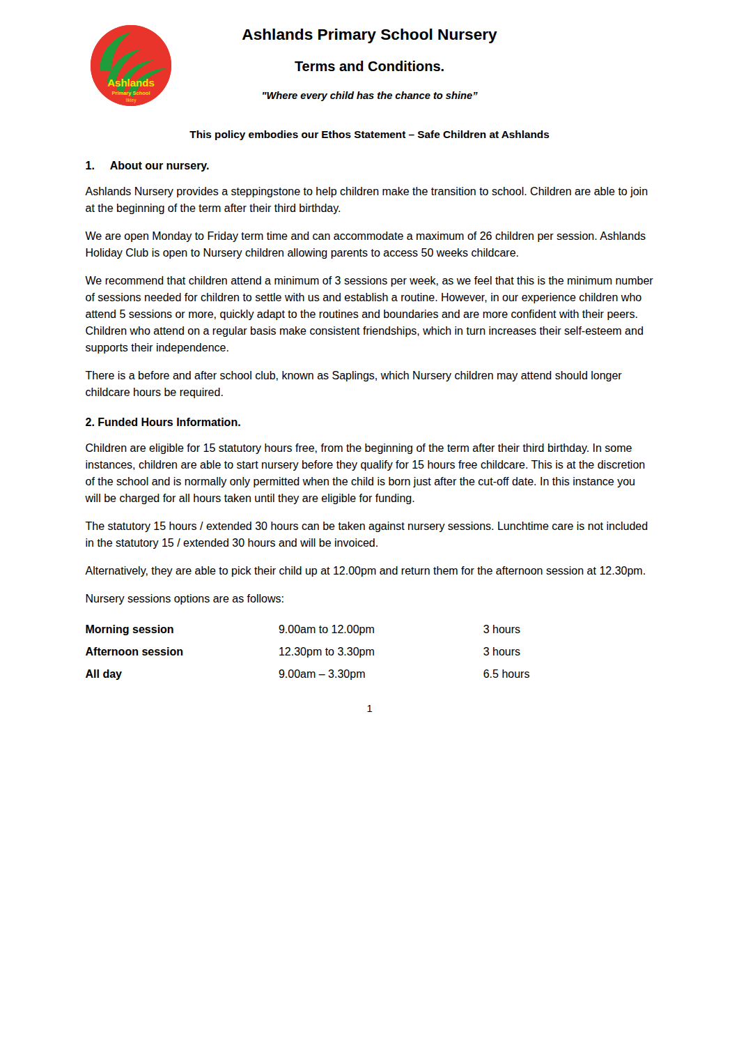Ashlands Primary School Ilkley
Ashlands Primary School Nursery
Terms and Conditions.
"Where every child has the chance to shine”
This policy embodies our Ethos Statement – Safe Children at Ashlands
1. About our nursery.
Ashlands Nursery provides a steppingstone to help children make the transition to school. Children are able to join at the beginning of the term after their third birthday.
We are open Monday to Friday term time and can accommodate a maximum of 26 children per session. Ashlands Holiday Club is open to Nursery children allowing parents to access 50 weeks childcare.
We recommend that children attend a minimum of 3 sessions per week, as we feel that this is the minimum number of sessions needed for children to settle with us and establish a routine. However, in our experience children who attend 5 sessions or more, quickly adapt to the routines and boundaries and are more confident with their peers. Children who attend on a regular basis make consistent friendships, which in turn increases their self-esteem and supports their independence.
There is a before and after school club, known as Saplings, which Nursery children may attend should longer childcare hours be required.
2. Funded Hours Information.
Children are eligible for 15 statutory hours free, from the beginning of the term after their third birthday. In some instances, children are able to start nursery before they qualify for 15 hours free childcare. This is at the discretion of the school and is normally only permitted when the child is born just after the cut-off date. In this instance you will be charged for all hours taken until they are eligible for funding.
The statutory 15 hours / extended 30 hours can be taken against nursery sessions. Lunchtime care is not included in the statutory 15 / extended 30 hours and will be invoiced.
Alternatively, they are able to pick their child up at 12.00pm and return them for the afternoon session at 12.30pm.
Nursery sessions options are as follows:
| Morning session | 9.00am to 12.00pm | 3 hours |
| Afternoon session | 12.30pm to 3.30pm | 3 hours |
| All day | 9.00am – 3.30pm | 6.5 hours |
1